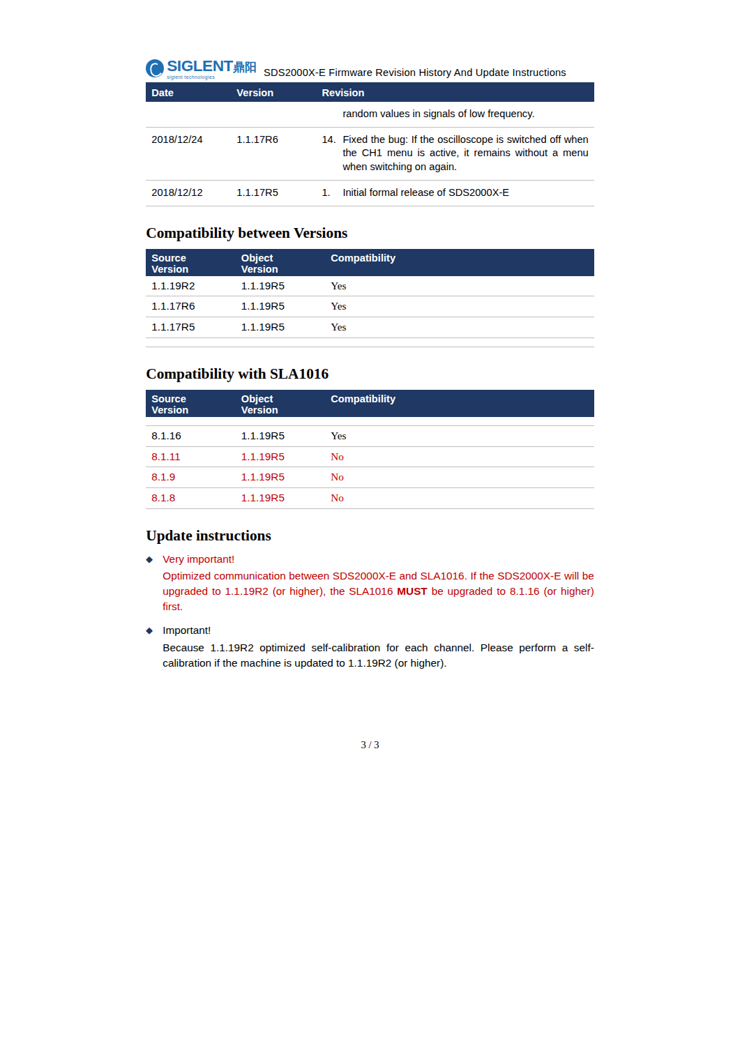SIGLENT鼎阳
siglent technologies
SDS2000X-E Firmware Revision History And Update Instructions
| Date | Version | Revision |
| --- | --- | --- |
| | | random values in signals of low frequency. |
| 2018/12/24 | 1.1.17R6 | 14. Fixed the bug: If the oscilloscope is switched off when the CH1 menu is active, it remains without a menu when switching on again. |
| 2018/12/12 | 1.1.17R5 | 1. Initial formal release of SDS2000X-E |
Compatibility between Versions
| Source Version | Object Version | Compatibility |
| --- | --- | --- |
| 1.1.19R2 | 1.1.19R5 | Yes |
| 1.1.17R6 | 1.1.19R5 | Yes |
| 1.1.17R5 | 1.1.19R5 | Yes |
Compatibility with SLA1016
| Source Version | Object Version | Compatibility |
| --- | --- | --- |
| 8.1.16 | 1.1.19R5 | Yes |
| 8.1.11 | 1.1.19R5 | No |
| 8.1.9 | 1.1.19R5 | No |
| 8.1.8 | 1.1.19R5 | No |
Update instructions
◆
Very important!
Optimized communication between SDS2000X-E and SLA1016. If the SDS2000X-E will be upgraded to 1.1.19R2 (or higher), the SLA1016 MUST be upgraded to 8.1.16 (or higher) first.
◆
Important!
Because 1.1.19R2 optimized self-calibration for each channel. Please perform a self-calibration if the machine is updated to 1.1.19R2 (or higher).
3 / 3